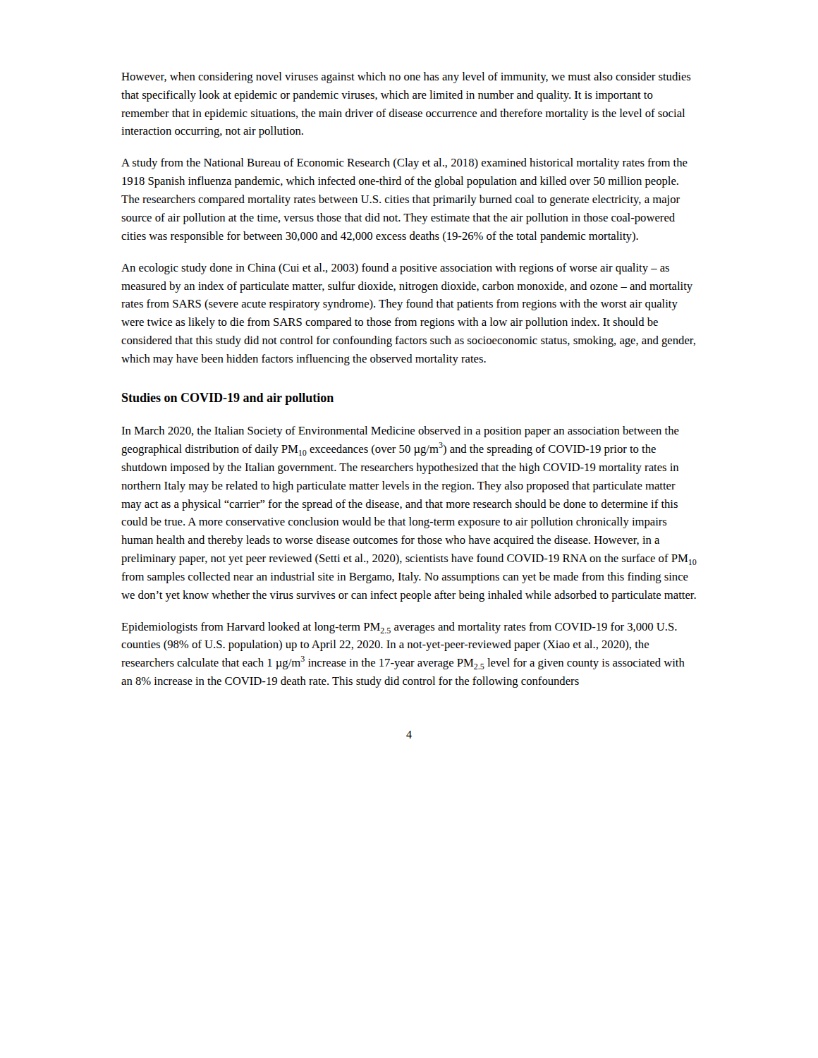However, when considering novel viruses against which no one has any level of immunity, we must also consider studies that specifically look at epidemic or pandemic viruses, which are limited in number and quality. It is important to remember that in epidemic situations, the main driver of disease occurrence and therefore mortality is the level of social interaction occurring, not air pollution.
A study from the National Bureau of Economic Research (Clay et al., 2018) examined historical mortality rates from the 1918 Spanish influenza pandemic, which infected one-third of the global population and killed over 50 million people. The researchers compared mortality rates between U.S. cities that primarily burned coal to generate electricity, a major source of air pollution at the time, versus those that did not. They estimate that the air pollution in those coal-powered cities was responsible for between 30,000 and 42,000 excess deaths (19-26% of the total pandemic mortality).
An ecologic study done in China (Cui et al., 2003) found a positive association with regions of worse air quality – as measured by an index of particulate matter, sulfur dioxide, nitrogen dioxide, carbon monoxide, and ozone – and mortality rates from SARS (severe acute respiratory syndrome). They found that patients from regions with the worst air quality were twice as likely to die from SARS compared to those from regions with a low air pollution index. It should be considered that this study did not control for confounding factors such as socioeconomic status, smoking, age, and gender, which may have been hidden factors influencing the observed mortality rates.
Studies on COVID-19 and air pollution
In March 2020, the Italian Society of Environmental Medicine observed in a position paper an association between the geographical distribution of daily PM10 exceedances (over 50 µg/m3) and the spreading of COVID-19 prior to the shutdown imposed by the Italian government. The researchers hypothesized that the high COVID-19 mortality rates in northern Italy may be related to high particulate matter levels in the region. They also proposed that particulate matter may act as a physical “carrier” for the spread of the disease, and that more research should be done to determine if this could be true. A more conservative conclusion would be that long-term exposure to air pollution chronically impairs human health and thereby leads to worse disease outcomes for those who have acquired the disease. However, in a preliminary paper, not yet peer reviewed (Setti et al., 2020), scientists have found COVID-19 RNA on the surface of PM10 from samples collected near an industrial site in Bergamo, Italy. No assumptions can yet be made from this finding since we don’t yet know whether the virus survives or can infect people after being inhaled while adsorbed to particulate matter.
Epidemiologists from Harvard looked at long-term PM2.5 averages and mortality rates from COVID-19 for 3,000 U.S. counties (98% of U.S. population) up to April 22, 2020. In a not-yet-peer-reviewed paper (Xiao et al., 2020), the researchers calculate that each 1 µg/m3 increase in the 17-year average PM2.5 level for a given county is associated with an 8% increase in the COVID-19 death rate. This study did control for the following confounders
4